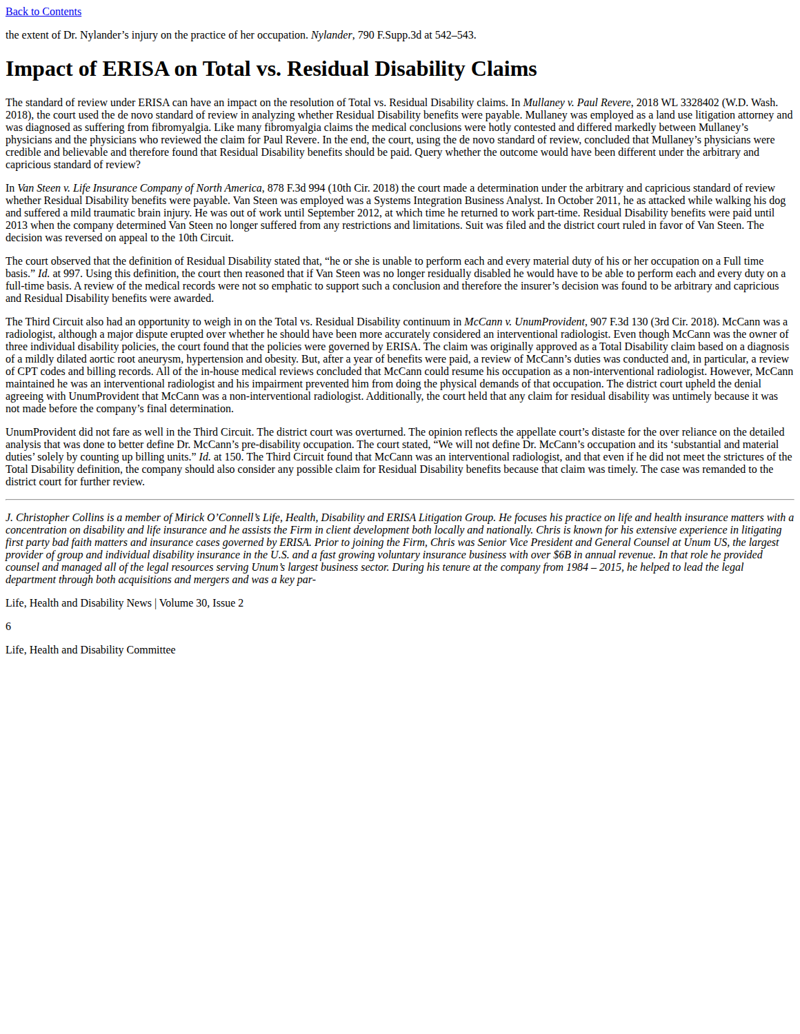Back to Contents
the extent of Dr. Nylander’s injury on the practice of her occupation. Nylander, 790 F.Supp.3d at 542–543.
Impact of ERISA on Total vs. Residual Disability Claims
The standard of review under ERISA can have an impact on the resolution of Total vs. Residual Disability claims. In Mullaney v. Paul Revere, 2018 WL 3328402 (W.D. Wash. 2018), the court used the de novo standard of review in analyzing whether Residual Disability benefits were payable. Mullaney was employed as a land use litigation attorney and was diagnosed as suffering from fibromyalgia. Like many fibromyalgia claims the medical conclusions were hotly contested and differed markedly between Mullaney’s physicians and the physicians who reviewed the claim for Paul Revere. In the end, the court, using the de novo standard of review, concluded that Mullaney’s physicians were credible and believable and therefore found that Residual Disability benefits should be paid. Query whether the outcome would have been different under the arbitrary and capricious standard of review?
In Van Steen v. Life Insurance Company of North America, 878 F.3d 994 (10th Cir. 2018) the court made a determination under the arbitrary and capricious standard of review whether Residual Disability benefits were payable. Van Steen was employed was a Systems Integration Business Analyst. In October 2011, he as attacked while walking his dog and suffered a mild traumatic brain injury. He was out of work until September 2012, at which time he returned to work part-time. Residual Disability benefits were paid until 2013 when the company determined Van Steen no longer suffered from any restrictions and limitations. Suit was filed and the district court ruled in favor of Van Steen. The decision was reversed on appeal to the 10th Circuit.
The court observed that the definition of Residual Disability stated that, “he or she is unable to perform each and every material duty of his or her occupation on a Full time basis.” Id. at 997. Using this definition, the court then reasoned that if Van Steen was no longer residually disabled he would have to be able to perform each and every duty on a full-time basis. A review of the medical records were not so emphatic to support such a conclusion and therefore the insurer’s decision was found to be arbitrary and capricious and Residual Disability benefits were awarded.
The Third Circuit also had an opportunity to weigh in on the Total vs. Residual Disability continuum in McCann v. UnumProvident, 907 F.3d 130 (3rd Cir. 2018). McCann was a radiologist, although a major dispute erupted over whether he should have been more accurately considered an interventional radiologist. Even though McCann was the owner of three individual disability policies, the court found that the policies were governed by ERISA. The claim was originally approved as a Total Disability claim based on a diagnosis of a mildly dilated aortic root aneurysm, hypertension and obesity. But, after a year of benefits were paid, a review of McCann’s duties was conducted and, in particular, a review of CPT codes and billing records. All of the in-house medical reviews concluded that McCann could resume his occupation as a non-interventional radiologist. However, McCann maintained he was an interventional radiologist and his impairment prevented him from doing the physical demands of that occupation. The district court upheld the denial agreeing with UnumProvident that McCann was a non-interventional radiologist. Additionally, the court held that any claim for residual disability was untimely because it was not made before the company’s final determination.
UnumProvident did not fare as well in the Third Circuit. The district court was overturned. The opinion reflects the appellate court’s distaste for the over reliance on the detailed analysis that was done to better define Dr. McCann’s pre-disability occupation. The court stated, “We will not define Dr. McCann’s occupation and its ‘substantial and material duties’ solely by counting up billing units.” Id. at 150. The Third Circuit found that McCann was an interventional radiologist, and that even if he did not meet the strictures of the Total Disability definition, the company should also consider any possible claim for Residual Disability benefits because that claim was timely. The case was remanded to the district court for further review.
J. Christopher Collins is a member of Mirick O’Connell’s Life, Health, Disability and ERISA Litigation Group. He focuses his practice on life and health insurance matters with a concentration on disability and life insurance and he assists the Firm in client development both locally and nationally. Chris is known for his extensive experience in litigating first party bad faith matters and insurance cases governed by ERISA. Prior to joining the Firm, Chris was Senior Vice President and General Counsel at Unum US, the largest provider of group and individual disability insurance in the U.S. and a fast growing voluntary insurance business with over $6B in annual revenue. In that role he provided counsel and managed all of the legal resources serving Unum’s largest business sector. During his tenure at the company from 1984 – 2015, he helped to lead the legal department through both acquisitions and mergers and was a key par-
Life, Health and Disability News | Volume 30, Issue 2
6
Life, Health and Disability Committee